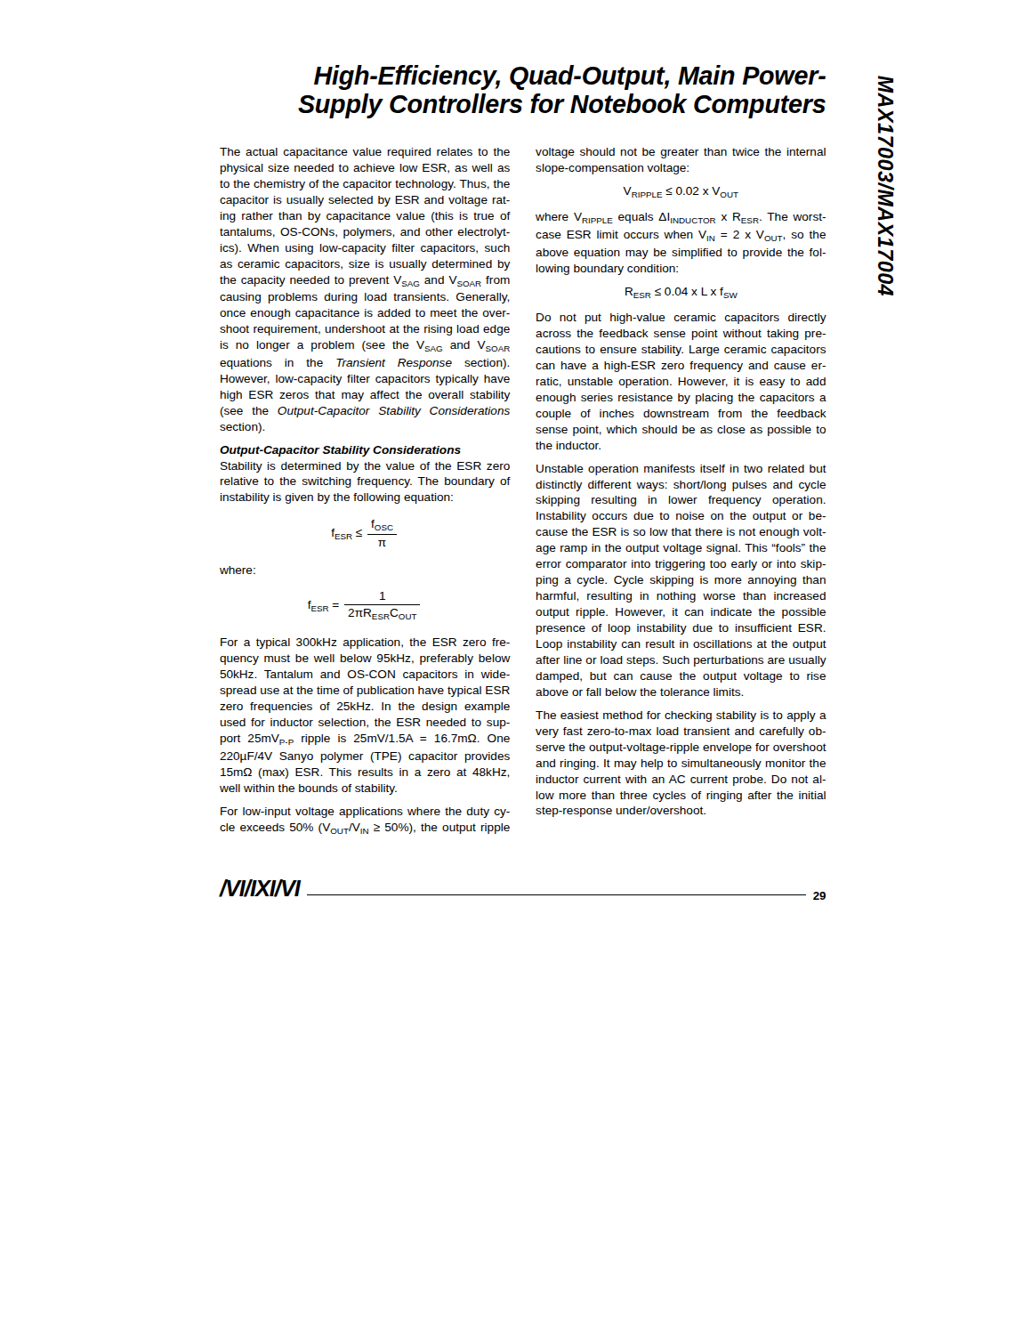High-Efficiency, Quad-Output, Main Power-
Supply Controllers for Notebook Computers
MAX17003/MAX17004
The actual capacitance value required relates to the physical size needed to achieve low ESR, as well as to the chemistry of the capacitor technology. Thus, the capacitor is usually selected by ESR and voltage rating rather than by capacitance value (this is true of tantalums, OS-CONs, polymers, and other electrolytics). When using low-capacity filter capacitors, such as ceramic capacitors, size is usually determined by the capacity needed to prevent VSAG and VSOAR from causing problems during load transients. Generally, once enough capacitance is added to meet the overshoot requirement, undershoot at the rising load edge is no longer a problem (see the VSAG and VSOAR equations in the Transient Response section). However, low-capacity filter capacitors typically have high ESR zeros that may affect the overall stability (see the Output-Capacitor Stability Considerations section).
Output-Capacitor Stability Considerations
Stability is determined by the value of the ESR zero relative to the switching frequency. The boundary of instability is given by the following equation:
fESR ≤ fOSC π
where:
fESR = 12πRESRCOUT
For a typical 300kHz application, the ESR zero frequency must be well below 95kHz, preferably below 50kHz. Tantalum and OS-CON capacitors in widespread use at the time of publication have typical ESR zero frequencies of 25kHz. In the design example used for inductor selection, the ESR needed to support 25mVP-P ripple is 25mV/1.5A = 16.7mΩ. One 220µF/4V Sanyo polymer (TPE) capacitor provides 15mΩ (max) ESR. This results in a zero at 48kHz, well within the bounds of stability.
For low-input voltage applications where the duty cycle exceeds 50% (VOUT/VIN ≥ 50%), the output ripple voltage should not be greater than twice the internal slope-compensation voltage:
VRIPPLE ≤ 0.02 x VOUT
where VRIPPLE equals ΔIINDUCTOR x RESR. The worst-case ESR limit occurs when VIN = 2 x VOUT, so the above equation may be simplified to provide the following boundary condition:
RESR ≤ 0.04 x L x fSW
Do not put high-value ceramic capacitors directly across the feedback sense point without taking precautions to ensure stability. Large ceramic capacitors can have a high-ESR zero frequency and cause erratic, unstable operation. However, it is easy to add enough series resistance by placing the capacitors a couple of inches downstream from the feedback sense point, which should be as close as possible to the inductor.
Unstable operation manifests itself in two related but distinctly different ways: short/long pulses and cycle skipping resulting in lower frequency operation. Instability occurs due to noise on the output or because the ESR is so low that there is not enough voltage ramp in the output voltage signal. This “fools” the error comparator into triggering too early or into skipping a cycle. Cycle skipping is more annoying than harmful, resulting in nothing worse than increased output ripple. However, it can indicate the possible presence of loop instability due to insufficient ESR. Loop instability can result in oscillations at the output after line or load steps. Such perturbations are usually damped, but can cause the output voltage to rise above or fall below the tolerance limits.
The easiest method for checking stability is to apply a very fast zero-to-max load transient and carefully observe the output-voltage-ripple envelope for overshoot and ringing. It may help to simultaneously monitor the inductor current with an AC current probe. Do not allow more than three cycles of ringing after the initial step-response under/overshoot.
/VI/IXI/VI
29